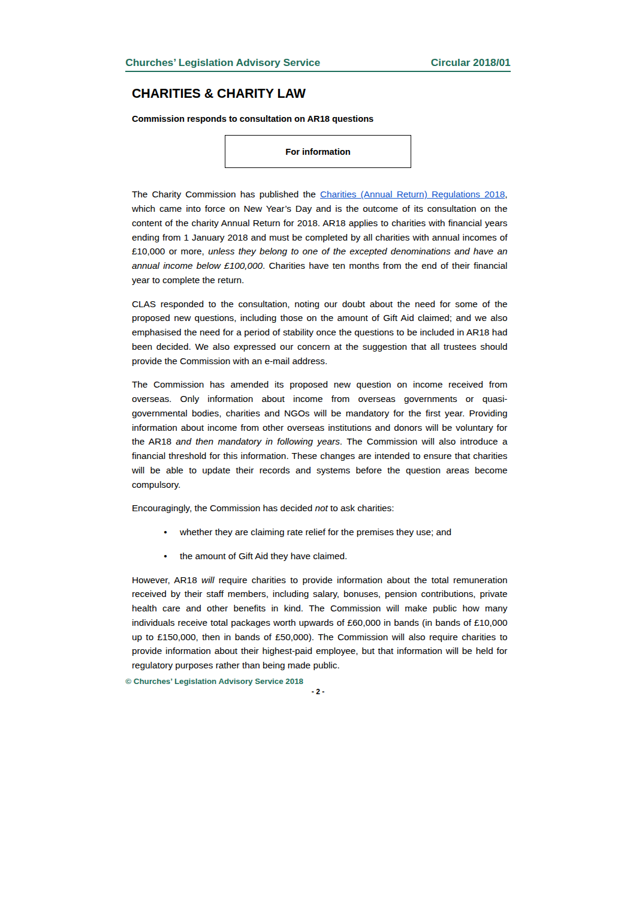Churches’ Legislation Advisory Service
Circular 2018/01
CHARITIES & CHARITY LAW
Commission responds to consultation on AR18 questions
For information
The Charity Commission has published the Charities (Annual Return) Regulations 2018, which came into force on New Year’s Day and is the outcome of its consultation on the content of the charity Annual Return for 2018. AR18 applies to charities with financial years ending from 1 January 2018 and must be completed by all charities with annual incomes of £10,000 or more, unless they belong to one of the excepted denominations and have an annual income below £100,000. Charities have ten months from the end of their financial year to complete the return.
CLAS responded to the consultation, noting our doubt about the need for some of the proposed new questions, including those on the amount of Gift Aid claimed; and we also emphasised the need for a period of stability once the questions to be included in AR18 had been decided. We also expressed our concern at the suggestion that all trustees should provide the Commission with an e-mail address.
The Commission has amended its proposed new question on income received from overseas. Only information about income from overseas governments or quasi-governmental bodies, charities and NGOs will be mandatory for the first year. Providing information about income from other overseas institutions and donors will be voluntary for the AR18 and then mandatory in following years. The Commission will also introduce a financial threshold for this information. These changes are intended to ensure that charities will be able to update their records and systems before the question areas become compulsory.
Encouragingly, the Commission has decided not to ask charities:
whether they are claiming rate relief for the premises they use; and
the amount of Gift Aid they have claimed.
However, AR18 will require charities to provide information about the total remuneration received by their staff members, including salary, bonuses, pension contributions, private health care and other benefits in kind. The Commission will make public how many individuals receive total packages worth upwards of £60,000 in bands (in bands of £10,000 up to £150,000, then in bands of £50,000). The Commission will also require charities to provide information about their highest-paid employee, but that information will be held for regulatory purposes rather than being made public.
© Churches’ Legislation Advisory Service 2018
- 2 -